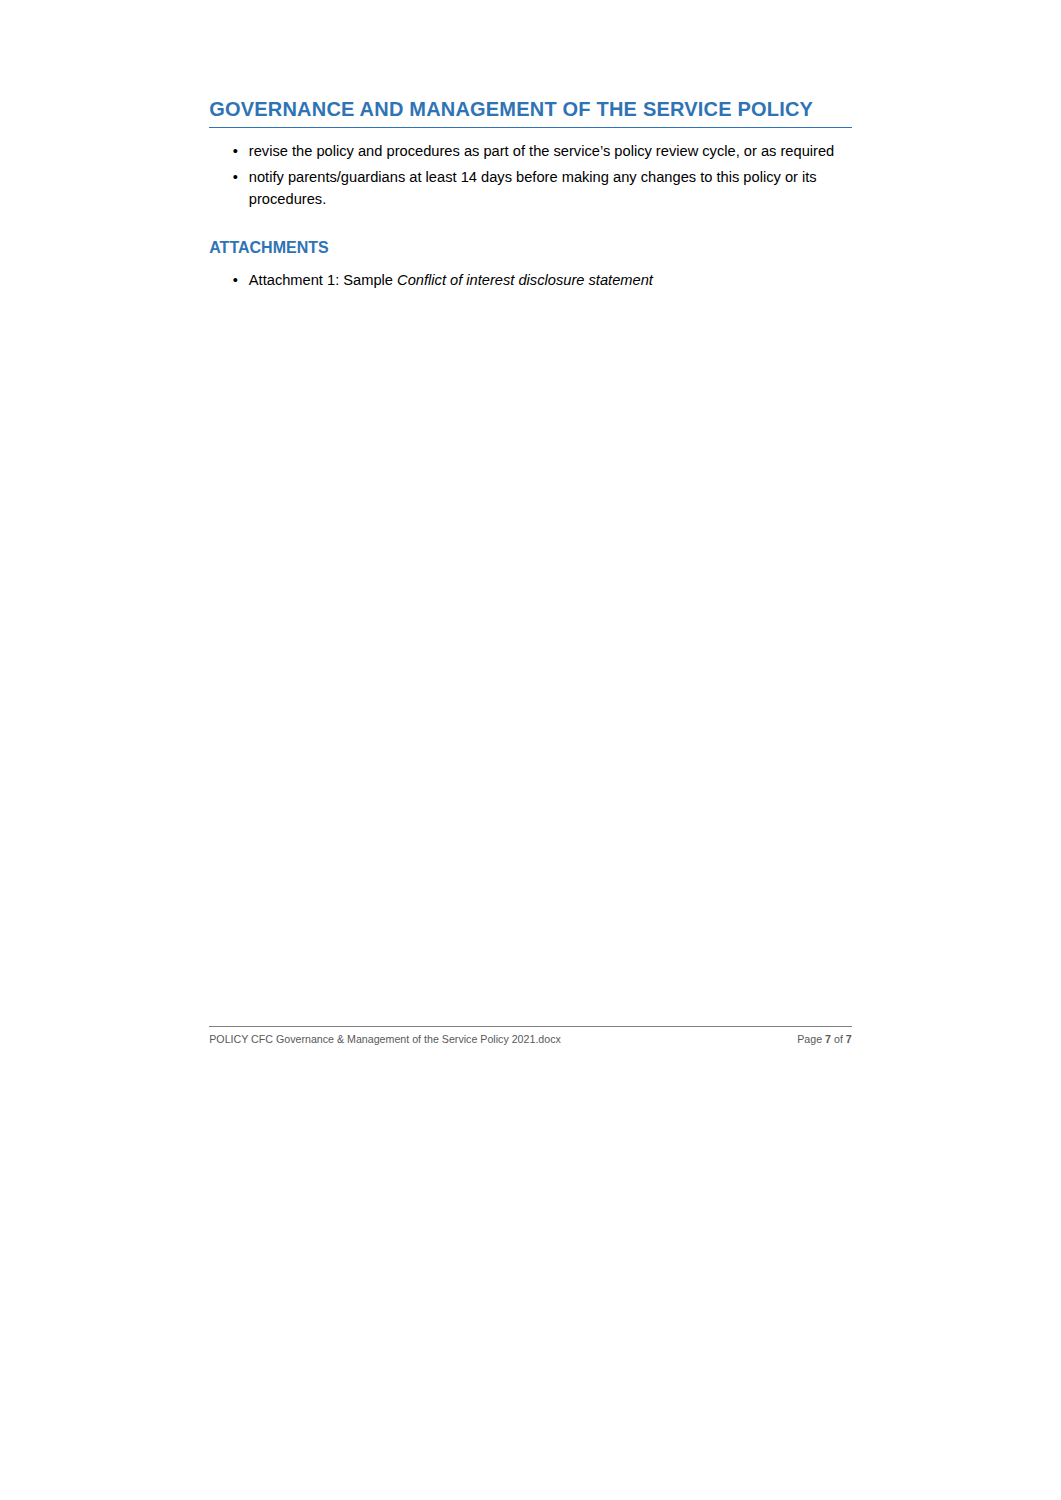Governance and Management of the Service Policy
revise the policy and procedures as part of the service’s policy review cycle, or as required
notify parents/guardians at least 14 days before making any changes to this policy or its procedures.
Attachments
Attachment 1: Sample Conflict of interest disclosure statement
POLICY CFC Governance & Management of the Service Policy 2021.docx Page 7 of 7